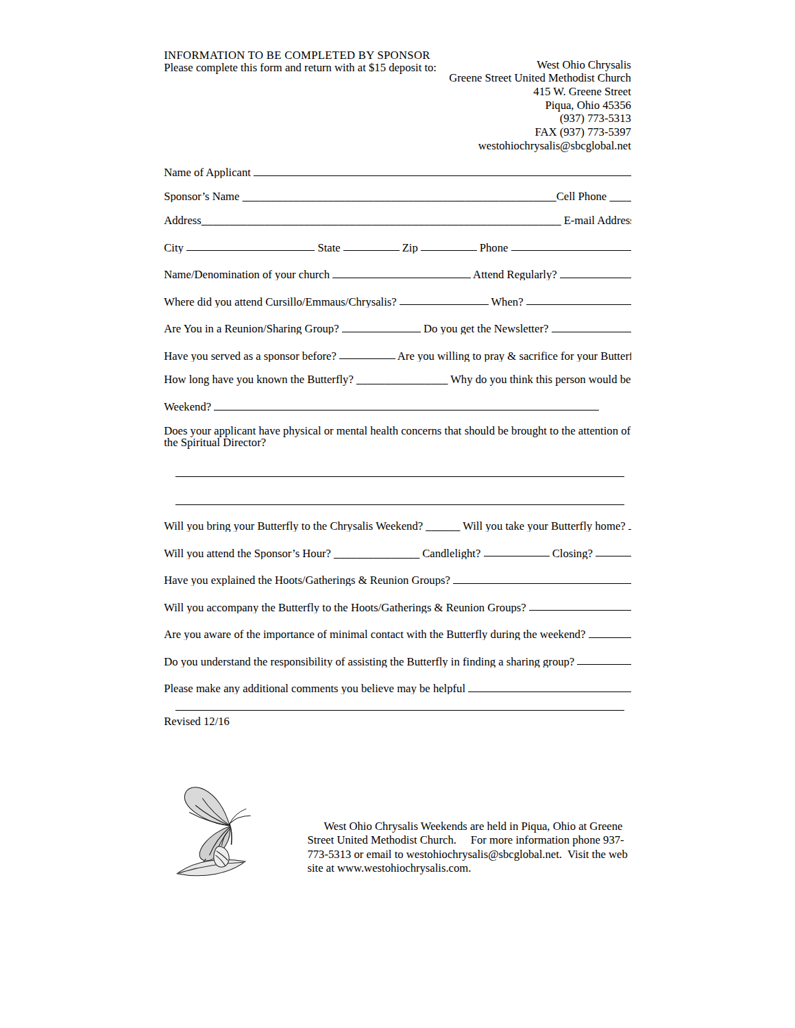INFORMATION TO BE COMPLETED BY SPONSOR
Please complete this form and return with at $15 deposit to:
West Ohio Chrysalis
Greene Street United Methodist Church
415 W. Greene Street
Piqua, Ohio 45356
(937) 773-5313
FAX (937) 773-5397
westohiochrysalis@sbcglobal.net
Name of Applicant
Sponsor’s Name _______________________________________________________Cell Phone _________________________________
Address_______________________________________________________________ E-mail Address __________________________
City State Zip Phone
Name/Denomination of your church Attend Regularly?
Where did you attend Cursillo/Emmaus/Chrysalis? When?
Are You in a Reunion/Sharing Group? Do you get the Newsletter?
Have you served as a sponsor before? Are you willing to pray & sacrifice for your Butterfly? ______________________
How long have you known the Butterfly? ________________ Why do you think this person would benefit from a Chrysalis
Weekend?
Does your applicant have physical or mental health concerns that should be brought to the attention of the Spiritual Director?
Will you bring your Butterfly to the Chrysalis Weekend? ______ Will you take your Butterfly home?
Will you attend the Sponsor’s Hour? _______________ Candlelight? Closing?
Have you explained the Hoots/Gatherings & Reunion Groups?
Will you accompany the Butterfly to the Hoots/Gatherings & Reunion Groups?
Are you aware of the importance of minimal contact with the Butterfly during the weekend?
Do you understand the responsibility of assisting the Butterfly in finding a sharing group?
Please make any additional comments you believe may be helpful
Revised 12/16
West Ohio Chrysalis Weekends are held in Piqua, Ohio at Greene Street United Methodist Church. For more information phone 937-773-5313 or email to westohiochrysalis@sbcglobal.net. Visit the web site at www.westohiochrysalis.com.